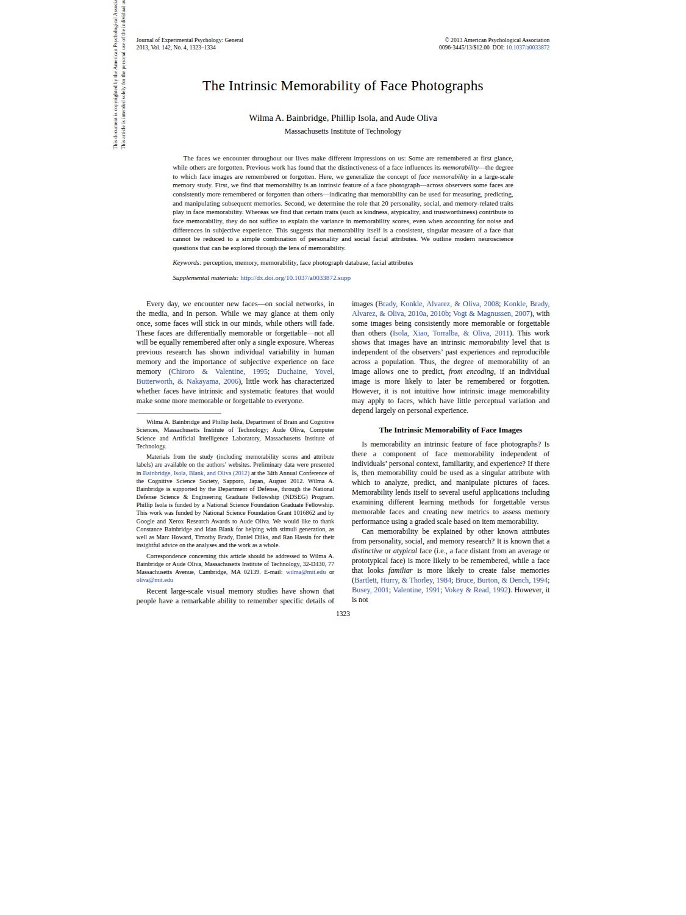This document is copyrighted by the American Psychological Association or one of its allied publishers.
This article is intended solely for the personal use of the individual user and is not to be disseminated broadly.
Journal of Experimental Psychology: General
2013, Vol. 142, No. 4, 1323–1334
© 2013 American Psychological Association
0096-3445/13/$12.00 DOI: 10.1037/a0033872
The Intrinsic Memorability of Face Photographs
Wilma A. Bainbridge, Phillip Isola, and Aude Oliva
Massachusetts Institute of Technology
The faces we encounter throughout our lives make different impressions on us: Some are remembered at first glance, while others are forgotten. Previous work has found that the distinctiveness of a face influences its memorability—the degree to which face images are remembered or forgotten. Here, we generalize the concept of face memorability in a large-scale memory study. First, we find that memorability is an intrinsic feature of a face photograph—across observers some faces are consistently more remembered or forgotten than others—indicating that memorability can be used for measuring, predicting, and manipulating subsequent memories. Second, we determine the role that 20 personality, social, and memory-related traits play in face memorability. Whereas we find that certain traits (such as kindness, atypicality, and trustworthiness) contribute to face memorability, they do not suffice to explain the variance in memorability scores, even when accounting for noise and differences in subjective experience. This suggests that memorability itself is a consistent, singular measure of a face that cannot be reduced to a simple combination of personality and social facial attributes. We outline modern neuroscience questions that can be explored through the lens of memorability.
Keywords: perception, memory, memorability, face photograph database, facial attributes
Supplemental materials: http://dx.doi.org/10.1037/a0033872.supp
Every day, we encounter new faces—on social networks, in the media, and in person. While we may glance at them only once, some faces will stick in our minds, while others will fade. These faces are differentially memorable or forgettable—not all will be equally remembered after only a single exposure. Whereas previous research has shown individual variability in human memory and the importance of subjective experience on face memory (Chiroro & Valentine, 1995; Duchaine, Yovel, Butterworth, & Nakayama, 2006), little work has characterized whether faces have intrinsic and systematic features that would make some more memorable or forgettable to everyone.
Wilma A. Bainbridge and Phillip Isola, Department of Brain and Cognitive Sciences, Massachusetts Institute of Technology; Aude Oliva, Computer Science and Artificial Intelligence Laboratory, Massachusetts Institute of Technology.
Materials from the study (including memorability scores and attribute labels) are available on the authors’ websites. Preliminary data were presented in Bainbridge, Isola, Blank, and Oliva (2012) at the 34th Annual Conference of the Cognitive Science Society, Sapporo, Japan, August 2012. Wilma A. Bainbridge is supported by the Department of Defense, through the National Defense Science & Engineering Graduate Fellowship (NDSEG) Program. Phillip Isola is funded by a National Science Foundation Graduate Fellowship. This work was funded by National Science Foundation Grant 1016862 and by Google and Xerox Research Awards to Aude Oliva. We would like to thank Constance Bainbridge and Idan Blank for helping with stimuli generation, as well as Marc Howard, Timothy Brady, Daniel Dilks, and Ran Hassin for their insightful advice on the analyses and the work as a whole.
Correspondence concerning this article should be addressed to Wilma A. Bainbridge or Aude Oliva, Massachusetts Institute of Technology, 32-D430, 77 Massachusetts Avenue, Cambridge, MA 02139. E-mail: wilma@mit.edu or oliva@mit.edu
Recent large-scale visual memory studies have shown that people have a remarkable ability to remember specific details of images (Brady, Konkle, Alvarez, & Oliva, 2008; Konkle, Brady, Alvarez, & Oliva, 2010a, 2010b; Vogt & Magnussen, 2007), with some images being consistently more memorable or forgettable than others (Isola, Xiao, Torralba, & Oliva, 2011). This work shows that images have an intrinsic memorability level that is independent of the observers’ past experiences and reproducible across a population. Thus, the degree of memorability of an image allows one to predict, from encoding, if an individual image is more likely to later be remembered or forgotten. However, it is not intuitive how intrinsic image memorability may apply to faces, which have little perceptual variation and depend largely on personal experience.
The Intrinsic Memorability of Face Images
Is memorability an intrinsic feature of face photographs? Is there a component of face memorability independent of individuals’ personal context, familiarity, and experience? If there is, then memorability could be used as a singular attribute with which to analyze, predict, and manipulate pictures of faces. Memorability lends itself to several useful applications including examining different learning methods for forgettable versus memorable faces and creating new metrics to assess memory performance using a graded scale based on item memorability.
Can memorability be explained by other known attributes from personality, social, and memory research? It is known that a distinctive or atypical face (i.e., a face distant from an average or prototypical face) is more likely to be remembered, while a face that looks familiar is more likely to create false memories (Bartlett, Hurry, & Thorley, 1984; Bruce, Burton, & Dench, 1994; Busey, 2001; Valentine, 1991; Vokey & Read, 1992). However, it is not
1323